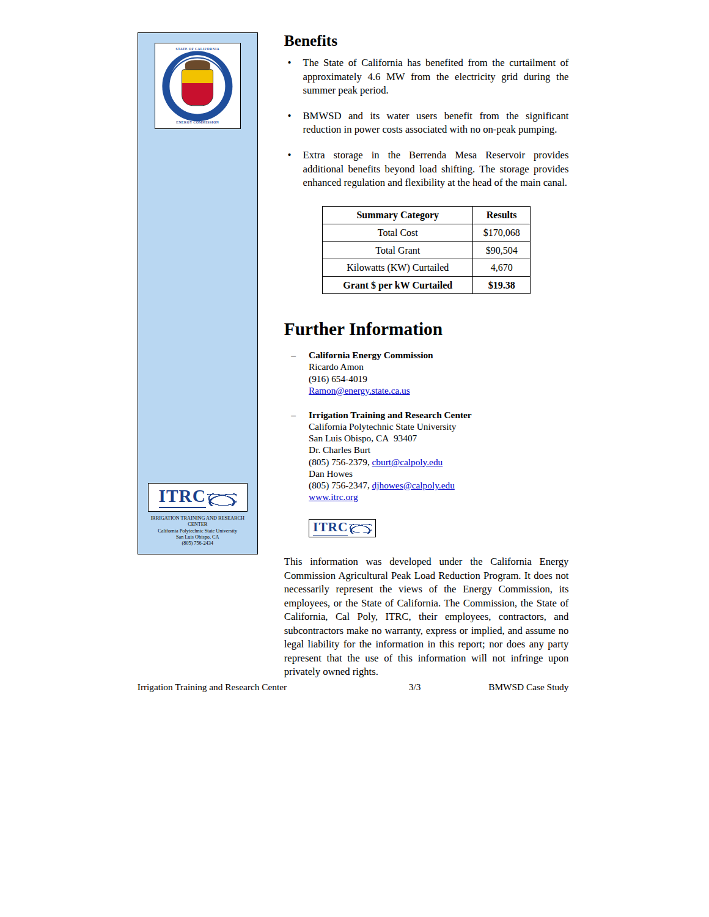State of California
Energy Commission
ITRC
Irrigation Training and Research Center
California Polytechnic State University
San Luis Obispo, CA
(805) 756-2434
Benefits
The State of California has benefited from the curtailment of approximately 4.6 MW from the electricity grid during the summer peak period.
BMWSD and its water users benefit from the significant reduction in power costs associated with no on-peak pumping.
Extra storage in the Berrenda Mesa Reservoir provides additional benefits beyond load shifting. The storage provides enhanced regulation and flexibility at the head of the main canal.
| Summary Category | Results |
| --- | --- |
| Total Cost | $170,068 |
| Total Grant | $90,504 |
| Kilowatts (KW) Curtailed | 4,670 |
| Grant $ per kW Curtailed | $19.38 |
Further Information
California Energy Commission
Ricardo Amon
(916) 654-4019
Ramon@energy.state.ca.us
Irrigation Training and Research Center
California Polytechnic State University
San Luis Obispo, CA 93407
Dr. Charles Burt
(805) 756-2379, cburt@calpoly.edu
Dan Howes
(805) 756-2347, djhowes@calpoly.edu
www.itrc.org
ITRC
This information was developed under the California Energy Commission Agricultural Peak Load Reduction Program. It does not necessarily represent the views of the Energy Commission, its employees, or the State of California. The Commission, the State of California, Cal Poly, ITRC, their employees, contractors, and subcontractors make no warranty, express or implied, and assume no legal liability for the information in this report; nor does any party represent that the use of this information will not infringe upon privately owned rights.
| Irrigation Training and Research Center | 3/3 | BMWSD Case Study |